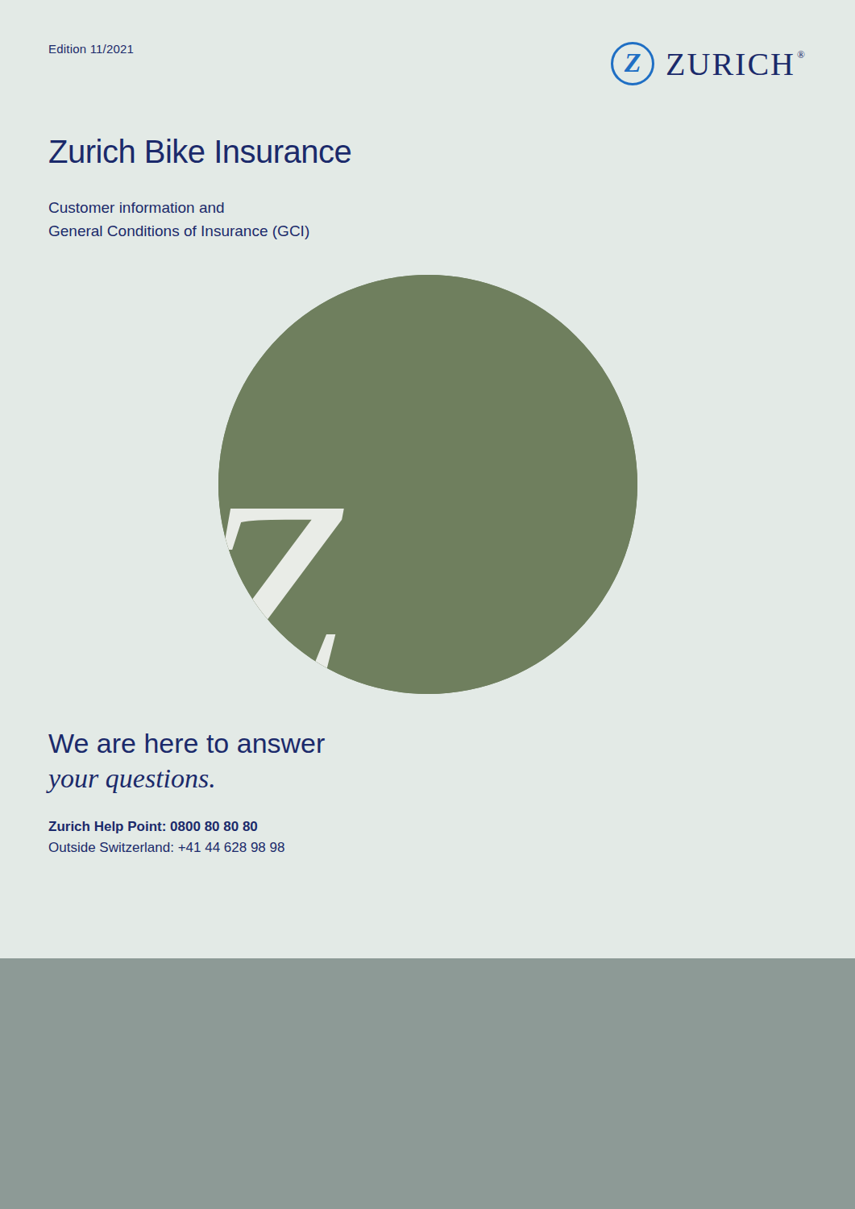Edition 11/2021
Z
ZURICH®
Zurich Bike Insurance
Customer information and
General Conditions of Insurance (GCI)
Z
We are here to answer
your questions.
Zurich Help Point: 0800 80 80 80
Outside Switzerland: +41 44 628 98 98